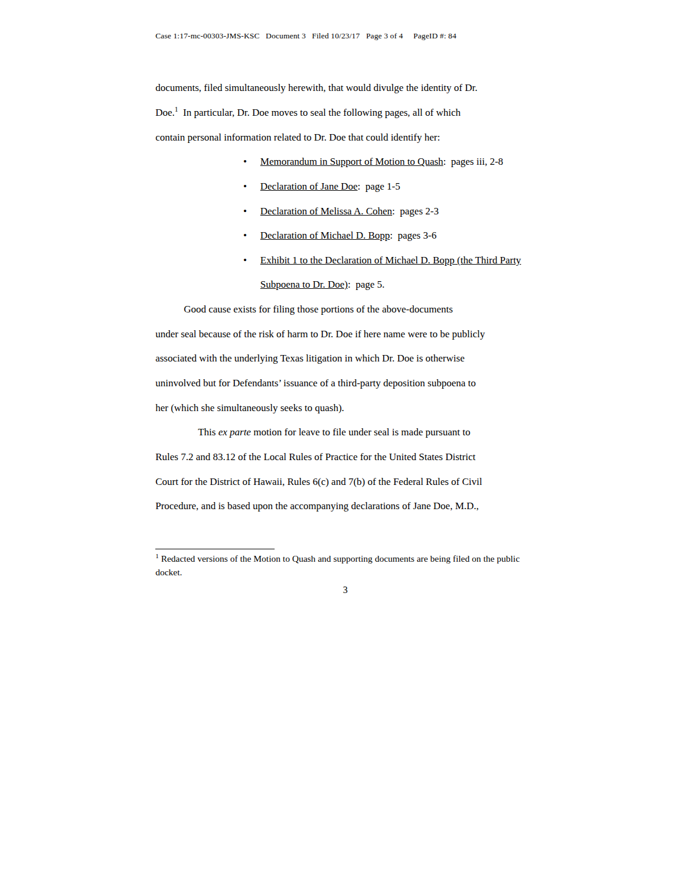Case 1:17-mc-00303-JMS-KSC Document 3 Filed 10/23/17 Page 3 of 4 PageID #: 84
documents, filed simultaneously herewith, that would divulge the identity of Dr.
Doe.1 In particular, Dr. Doe moves to seal the following pages, all of which
contain personal information related to Dr. Doe that could identify her:
Memorandum in Support of Motion to Quash: pages iii, 2-8
Declaration of Jane Doe: page 1-5
Declaration of Melissa A. Cohen: pages 2-3
Declaration of Michael D. Bopp: pages 3-6
Exhibit 1 to the Declaration of Michael D. Bopp (the Third Party
Subpoena to Dr. Doe): page 5.
Good cause exists for filing those portions of the above-documents
under seal because of the risk of harm to Dr. Doe if here name were to be publicly
associated with the underlying Texas litigation in which Dr. Doe is otherwise
uninvolved but for Defendants’ issuance of a third-party deposition subpoena to
her (which she simultaneously seeks to quash).
This ex parte motion for leave to file under seal is made pursuant to
Rules 7.2 and 83.12 of the Local Rules of Practice for the United States District
Court for the District of Hawaii, Rules 6(c) and 7(b) of the Federal Rules of Civil
Procedure, and is based upon the accompanying declarations of Jane Doe, M.D.,
1 Redacted versions of the Motion to Quash and supporting documents are being filed on the public docket.
3